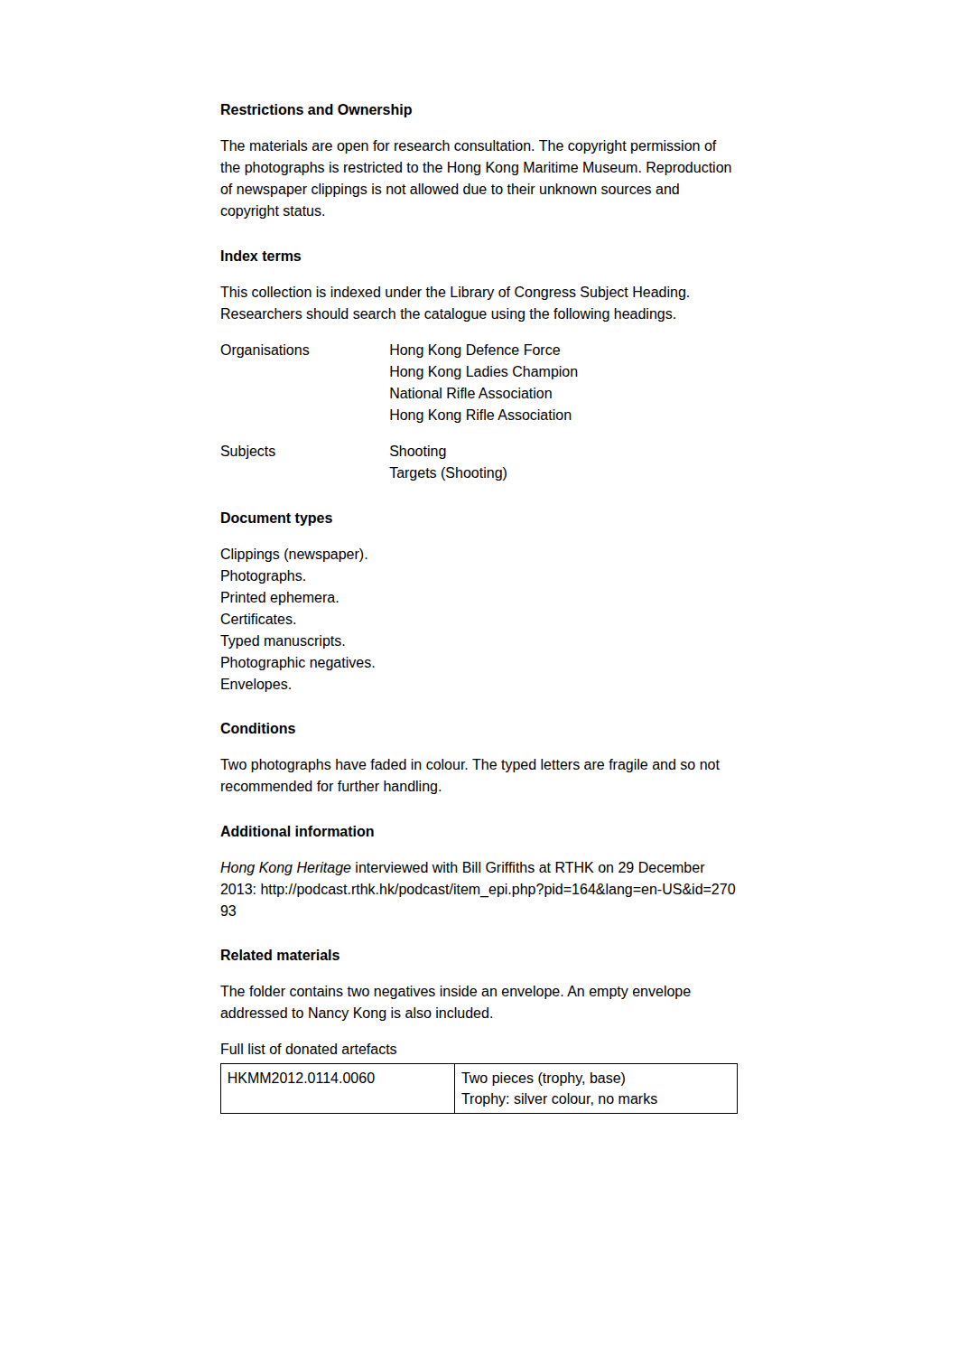Restrictions and Ownership
The materials are open for research consultation. The copyright permission of the photographs is restricted to the Hong Kong Maritime Museum. Reproduction of newspaper clippings is not allowed due to their unknown sources and copyright status.
Index terms
This collection is indexed under the Library of Congress Subject Heading. Researchers should search the catalogue using the following headings.
| Organisations | Hong Kong Defence Force |
| | Hong Kong Ladies Champion |
| | National Rifle Association |
| | Hong Kong Rifle Association |
| Subjects | Shooting |
| | Targets (Shooting) |
Document types
Clippings (newspaper).
Photographs.
Printed ephemera.
Certificates.
Typed manuscripts.
Photographic negatives.
Envelopes.
Conditions
Two photographs have faded in colour. The typed letters are fragile and so not recommended for further handling.
Additional information
Hong Kong Heritage interviewed with Bill Griffiths at RTHK on 29 December 2013: http://podcast.rthk.hk/podcast/item_epi.php?pid=164&lang=en-US&id=27093
Related materials
The folder contains two negatives inside an envelope. An empty envelope addressed to Nancy Kong is also included.
Full list of donated artefacts
| HKMM2012.0114.0060 | Two pieces (trophy, base) Trophy: silver colour, no marks |